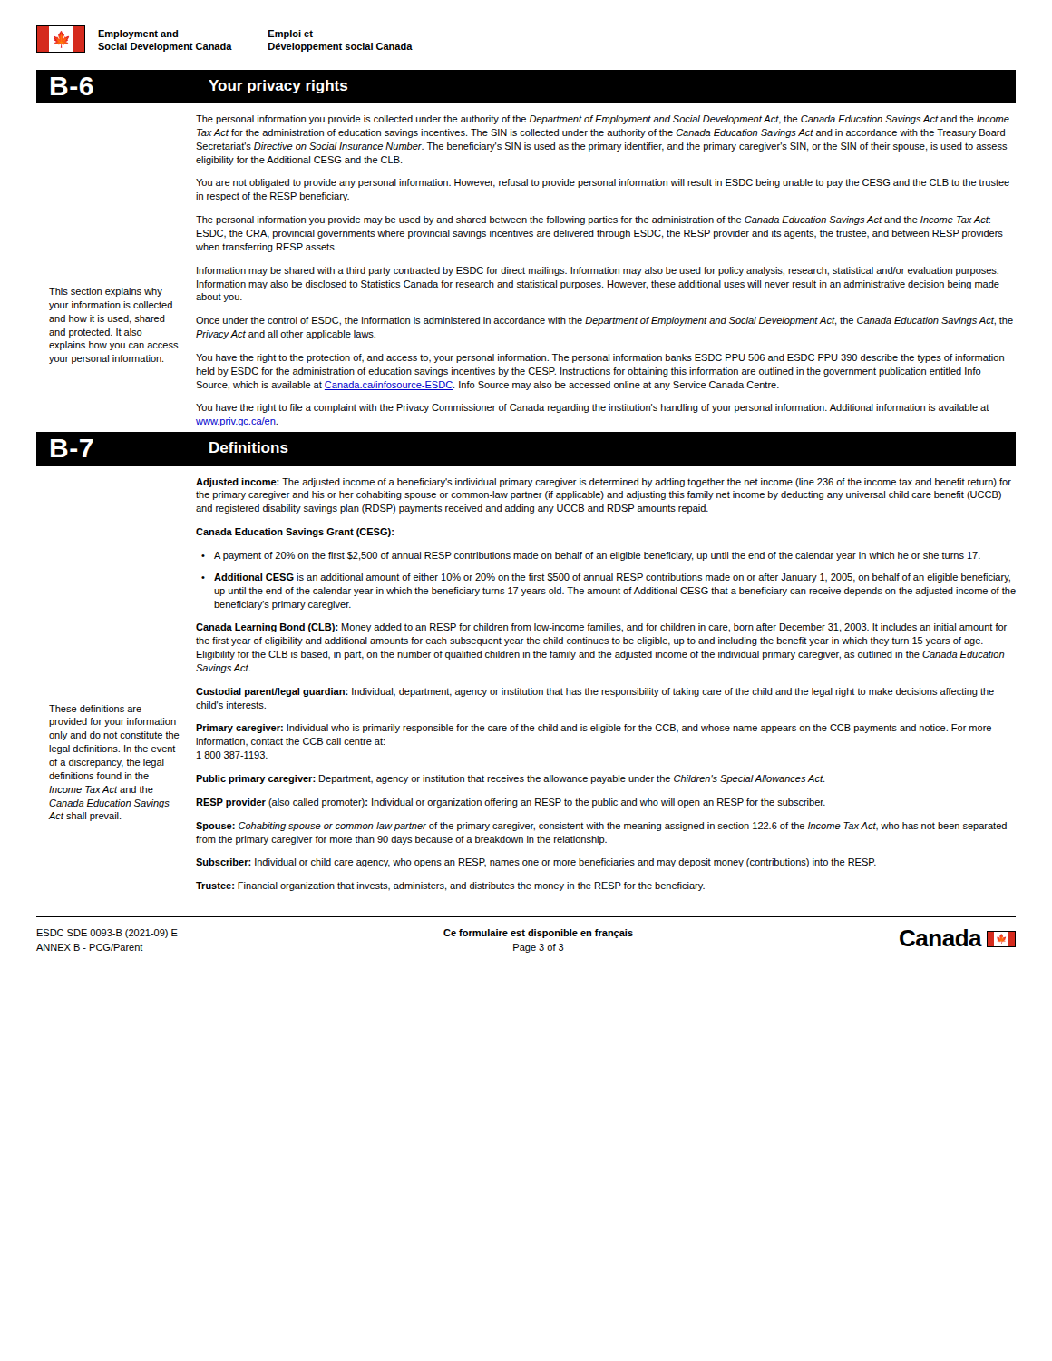🍁
Employment and
Social Development Canada
Emploi et
Développement social Canada
B-6
Your privacy rights
This section explains why your information is collected and how it is used, shared and protected. It also explains how you can access your personal information.
The personal information you provide is collected under the authority of the Department of Employment and Social Development Act, the Canada Education Savings Act and the Income Tax Act for the administration of education savings incentives. The SIN is collected under the authority of the Canada Education Savings Act and in accordance with the Treasury Board Secretariat's Directive on Social Insurance Number. The beneficiary's SIN is used as the primary identifier, and the primary caregiver's SIN, or the SIN of their spouse, is used to assess eligibility for the Additional CESG and the CLB.
You are not obligated to provide any personal information. However, refusal to provide personal information will result in ESDC being unable to pay the CESG and the CLB to the trustee in respect of the RESP beneficiary.
The personal information you provide may be used by and shared between the following parties for the administration of the Canada Education Savings Act and the Income Tax Act: ESDC, the CRA, provincial governments where provincial savings incentives are delivered through ESDC, the RESP provider and its agents, the trustee, and between RESP providers when transferring RESP assets.
Information may be shared with a third party contracted by ESDC for direct mailings. Information may also be used for policy analysis, research, statistical and/or evaluation purposes. Information may also be disclosed to Statistics Canada for research and statistical purposes. However, these additional uses will never result in an administrative decision being made about you.
Once under the control of ESDC, the information is administered in accordance with the Department of Employment and Social Development Act, the Canada Education Savings Act, the Privacy Act and all other applicable laws.
You have the right to the protection of, and access to, your personal information. The personal information banks ESDC PPU 506 and ESDC PPU 390 describe the types of information held by ESDC for the administration of education savings incentives by the CESP. Instructions for obtaining this information are outlined in the government publication entitled Info Source, which is available at Canada.ca/infosource-ESDC. Info Source may also be accessed online at any Service Canada Centre.
You have the right to file a complaint with the Privacy Commissioner of Canada regarding the institution's handling of your personal information. Additional information is available at www.priv.gc.ca/en.
B-7
Definitions
These definitions are provided for your information only and do not constitute the legal definitions. In the event of a discrepancy, the legal definitions found in the Income Tax Act and the Canada Education Savings Act shall prevail.
Adjusted income: The adjusted income of a beneficiary's individual primary caregiver is determined by adding together the net income (line 236 of the income tax and benefit return) for the primary caregiver and his or her cohabiting spouse or common-law partner (if applicable) and adjusting this family net income by deducting any universal child care benefit (UCCB) and registered disability savings plan (RDSP) payments received and adding any UCCB and RDSP amounts repaid.
Canada Education Savings Grant (CESG):
A payment of 20% on the first $2,500 of annual RESP contributions made on behalf of an eligible beneficiary, up until the end of the calendar year in which he or she turns 17.
Additional CESG is an additional amount of either 10% or 20% on the first $500 of annual RESP contributions made on or after January 1, 2005, on behalf of an eligible beneficiary, up until the end of the calendar year in which the beneficiary turns 17 years old. The amount of Additional CESG that a beneficiary can receive depends on the adjusted income of the beneficiary's primary caregiver.
Canada Learning Bond (CLB): Money added to an RESP for children from low-income families, and for children in care, born after December 31, 2003. It includes an initial amount for the first year of eligibility and additional amounts for each subsequent year the child continues to be eligible, up to and including the benefit year in which they turn 15 years of age. Eligibility for the CLB is based, in part, on the number of qualified children in the family and the adjusted income of the individual primary caregiver, as outlined in the Canada Education Savings Act.
Custodial parent/legal guardian: Individual, department, agency or institution that has the responsibility of taking care of the child and the legal right to make decisions affecting the child's interests.
Primary caregiver: Individual who is primarily responsible for the care of the child and is eligible for the CCB, and whose name appears on the CCB payments and notice. For more information, contact the CCB call centre at:
1 800 387-1193.
Public primary caregiver: Department, agency or institution that receives the allowance payable under the Children's Special Allowances Act.
RESP provider (also called promoter): Individual or organization offering an RESP to the public and who will open an RESP for the subscriber.
Spouse: Cohabiting spouse or common-law partner of the primary caregiver, consistent with the meaning assigned in section 122.6 of the Income Tax Act, who has not been separated from the primary caregiver for more than 90 days because of a breakdown in the relationship.
Subscriber: Individual or child care agency, who opens an RESP, names one or more beneficiaries and may deposit money (contributions) into the RESP.
Trustee: Financial organization that invests, administers, and distributes the money in the RESP for the beneficiary.
ESDC SDE 0093-B (2021-09) E
ANNEX B - PCG/Parent
Ce formulaire est disponible en français
Page 3 of 3
Canada 🍁